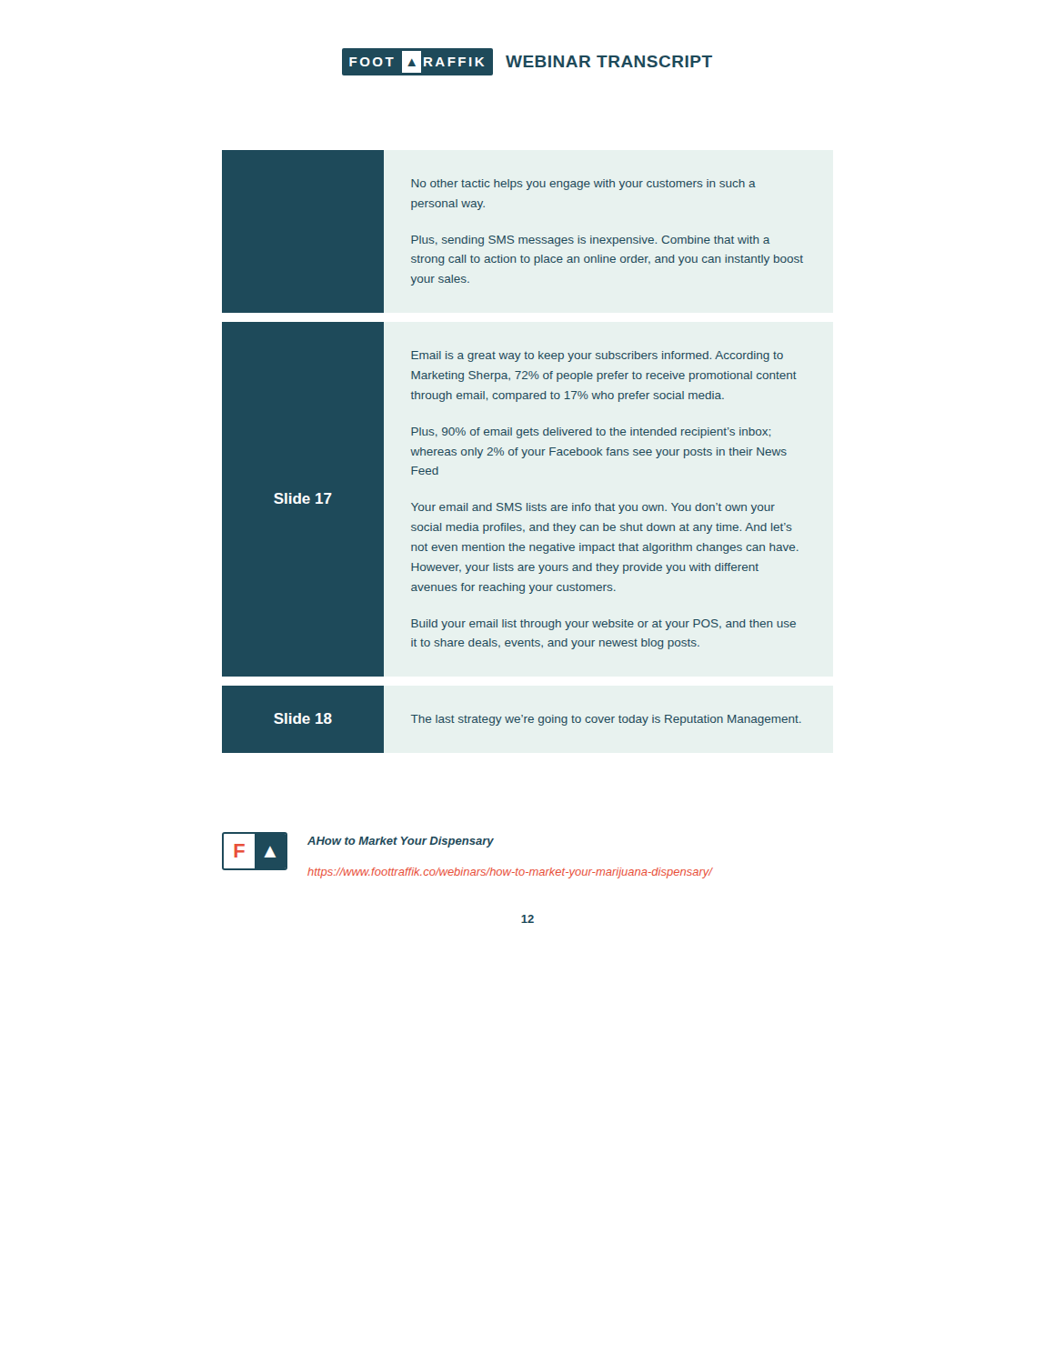FOOT▲RAFFIK WEBINAR TRANSCRIPT
| | No other tactic helps you engage with your customers in such a personal way. Plus, sending SMS messages is inexpensive. Combine that with a strong call to action to place an online order, and you can instantly boost your sales. |
| Slide 17 | Email is a great way to keep your subscribers informed. According to Marketing Sherpa, 72% of people prefer to receive promotional content through email, compared to 17% who prefer social media. Plus, 90% of email gets delivered to the intended recipient’s inbox; whereas only 2% of your Facebook fans see your posts in their News Feed Your email and SMS lists are info that you own. You don’t own your social media profiles, and they can be shut down at any time. And let’s not even mention the negative impact that algorithm changes can have. However, your lists are yours and they provide you with different avenues for reaching your customers. Build your email list through your website or at your POS, and then use it to share deals, events, and your newest blog posts. |
| Slide 18 | The last strategy we’re going to cover today is Reputation Management. |
F▲
AHow to Market Your Dispensary
https://www.foottraffik.co/webinars/how-to-market-your-marijuana-dispensary/
12